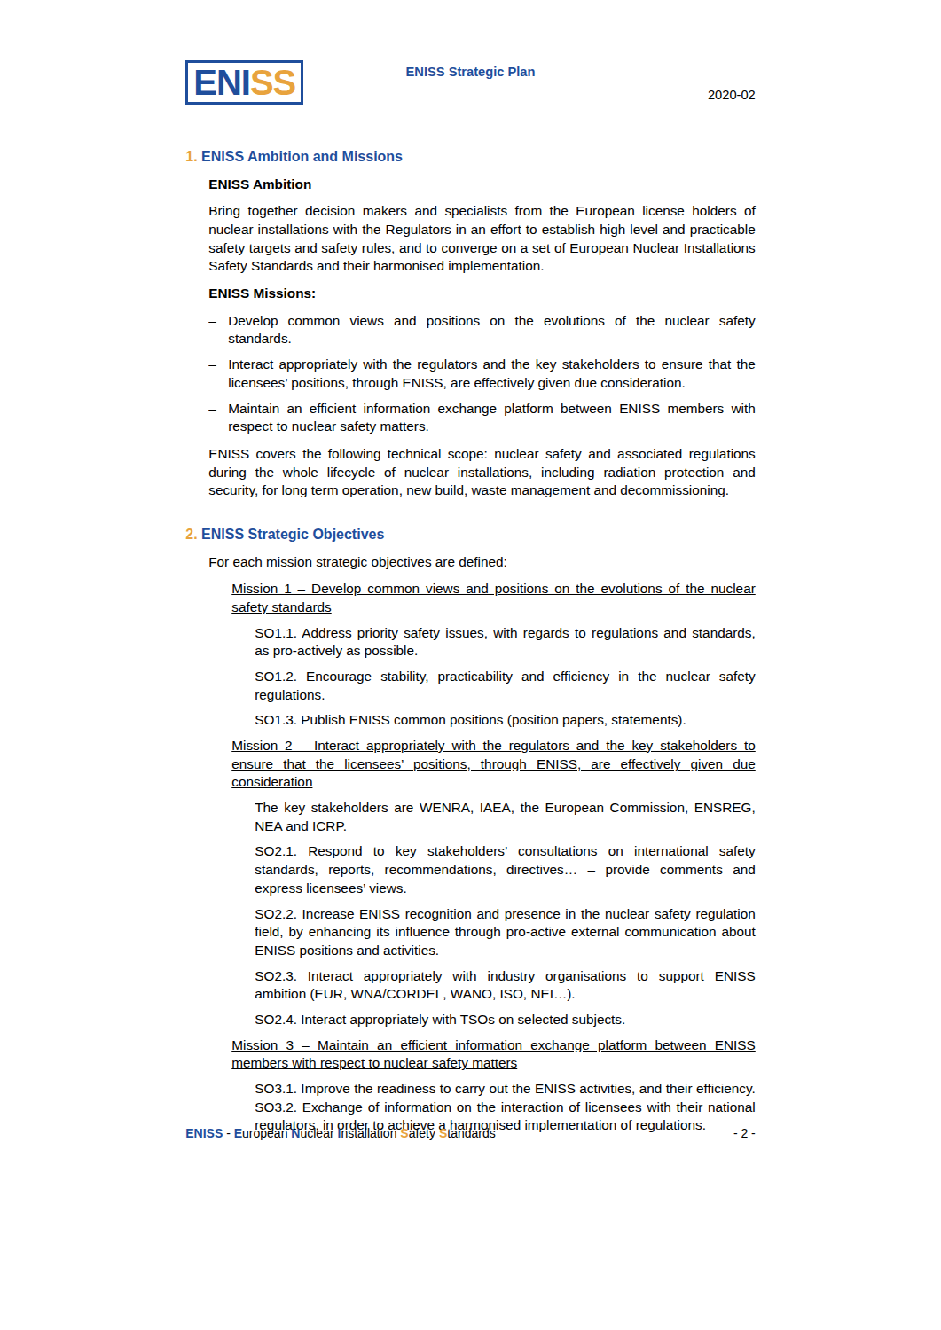ENISS
ENISS Strategic Plan
2020-02
1. ENISS Ambition and Missions
ENISS Ambition
Bring together decision makers and specialists from the European license holders of nuclear installations with the Regulators in an effort to establish high level and practicable safety targets and safety rules, and to converge on a set of European Nuclear Installations Safety Standards and their harmonised implementation.
ENISS Missions:
Develop common views and positions on the evolutions of the nuclear safety standards.
Interact appropriately with the regulators and the key stakeholders to ensure that the licensees’ positions, through ENISS, are effectively given due consideration.
Maintain an efficient information exchange platform between ENISS members with respect to nuclear safety matters.
ENISS covers the following technical scope: nuclear safety and associated regulations during the whole lifecycle of nuclear installations, including radiation protection and security, for long term operation, new build, waste management and decommissioning.
2. ENISS Strategic Objectives
For each mission strategic objectives are defined:
Mission 1 – Develop common views and positions on the evolutions of the nuclear safety standards
SO1.1. Address priority safety issues, with regards to regulations and standards, as pro-actively as possible.
SO1.2. Encourage stability, practicability and efficiency in the nuclear safety regulations.
SO1.3. Publish ENISS common positions (position papers, statements).
Mission 2 – Interact appropriately with the regulators and the key stakeholders to ensure that the licensees’ positions, through ENISS, are effectively given due consideration
The key stakeholders are WENRA, IAEA, the European Commission, ENSREG, NEA and ICRP.
SO2.1. Respond to key stakeholders’ consultations on international safety standards, reports, recommendations, directives… – provide comments and express licensees’ views.
SO2.2. Increase ENISS recognition and presence in the nuclear safety regulation field, by enhancing its influence through pro-active external communication about ENISS positions and activities.
SO2.3. Interact appropriately with industry organisations to support ENISS ambition (EUR, WNA/CORDEL, WANO, ISO, NEI…).
SO2.4. Interact appropriately with TSOs on selected subjects.
Mission 3 – Maintain an efficient information exchange platform between ENISS members with respect to nuclear safety matters
SO3.1. Improve the readiness to carry out the ENISS activities, and their efficiency. SO3.2. Exchange of information on the interaction of licensees with their national regulators, in order to achieve a harmonised implementation of regulations.
ENISS - European Nuclear Installation Safety Standards
- 2 -